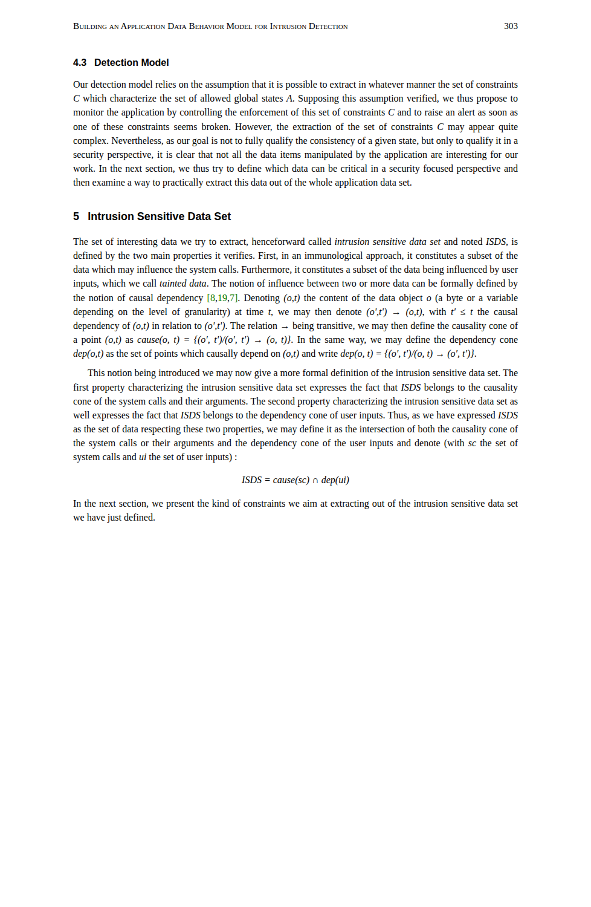Building an Application Data Behavior Model for Intrusion Detection 303
4.3 Detection Model
Our detection model relies on the assumption that it is possible to extract in whatever manner the set of constraints C which characterize the set of allowed global states A. Supposing this assumption verified, we thus propose to monitor the application by controlling the enforcement of this set of constraints C and to raise an alert as soon as one of these constraints seems broken. However, the extraction of the set of constraints C may appear quite complex. Nevertheless, as our goal is not to fully qualify the consistency of a given state, but only to qualify it in a security perspective, it is clear that not all the data items manipulated by the application are interesting for our work. In the next section, we thus try to define which data can be critical in a security focused perspective and then examine a way to practically extract this data out of the whole application data set.
5 Intrusion Sensitive Data Set
The set of interesting data we try to extract, henceforward called intrusion sensitive data set and noted ISDS, is defined by the two main properties it verifies. First, in an immunological approach, it constitutes a subset of the data which may influence the system calls. Furthermore, it constitutes a subset of the data being influenced by user inputs, which we call tainted data. The notion of influence between two or more data can be formally defined by the notion of causal dependency [8,19,7]. Denoting (o,t) the content of the data object o (a byte or a variable depending on the level of granularity) at time t, we may then denote (o',t') → (o,t), with t′ ≤ t the causal dependency of (o,t) in relation to (o',t'). The relation → being transitive, we may then define the causality cone of a point (o,t) as cause(o, t) = {(o′, t′)/(o′, t′) → (o, t)}. In the same way, we may define the dependency cone dep(o,t) as the set of points which causally depend on (o,t) and write dep(o, t) = {(o′, t′)/(o, t) → (o′, t′)}.
This notion being introduced we may now give a more formal definition of the intrusion sensitive data set. The first property characterizing the intrusion sensitive data set expresses the fact that ISDS belongs to the causality cone of the system calls and their arguments. The second property characterizing the intrusion sensitive data set as well expresses the fact that ISDS belongs to the dependency cone of user inputs. Thus, as we have expressed ISDS as the set of data respecting these two properties, we may define it as the intersection of both the causality cone of the system calls or their arguments and the dependency cone of the user inputs and denote (with sc the set of system calls and ui the set of user inputs) :
ISDS = cause(sc) ∩ dep(ui)
In the next section, we present the kind of constraints we aim at extracting out of the intrusion sensitive data set we have just defined.